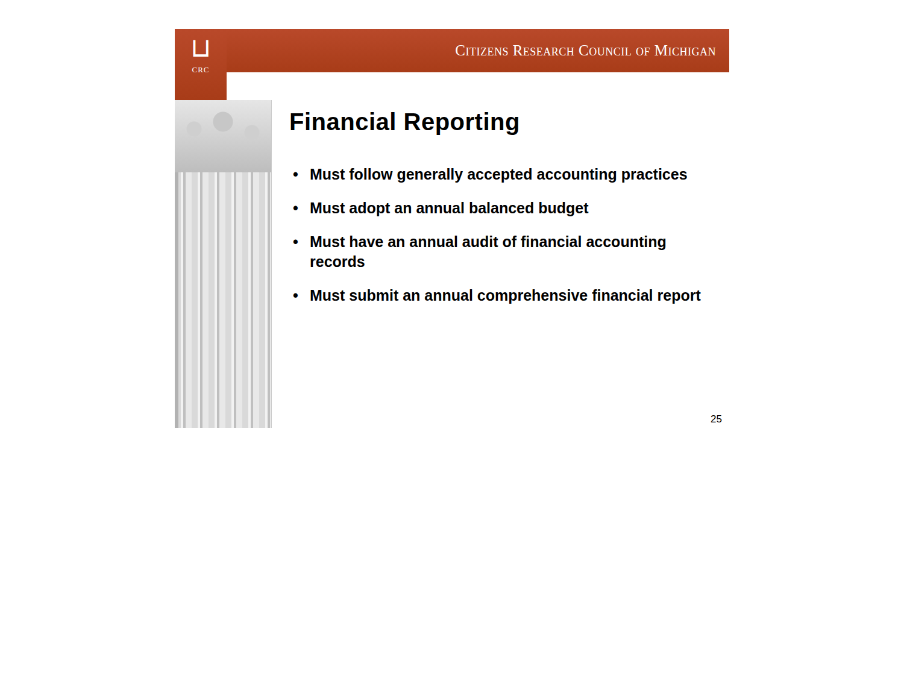Citizens Research Council of Michigan
⊔
CRC
Financial Reporting
Must follow generally accepted accounting practices
Must adopt an annual balanced budget
Must have an annual audit of financial accounting records
Must submit an annual comprehensive financial report
25